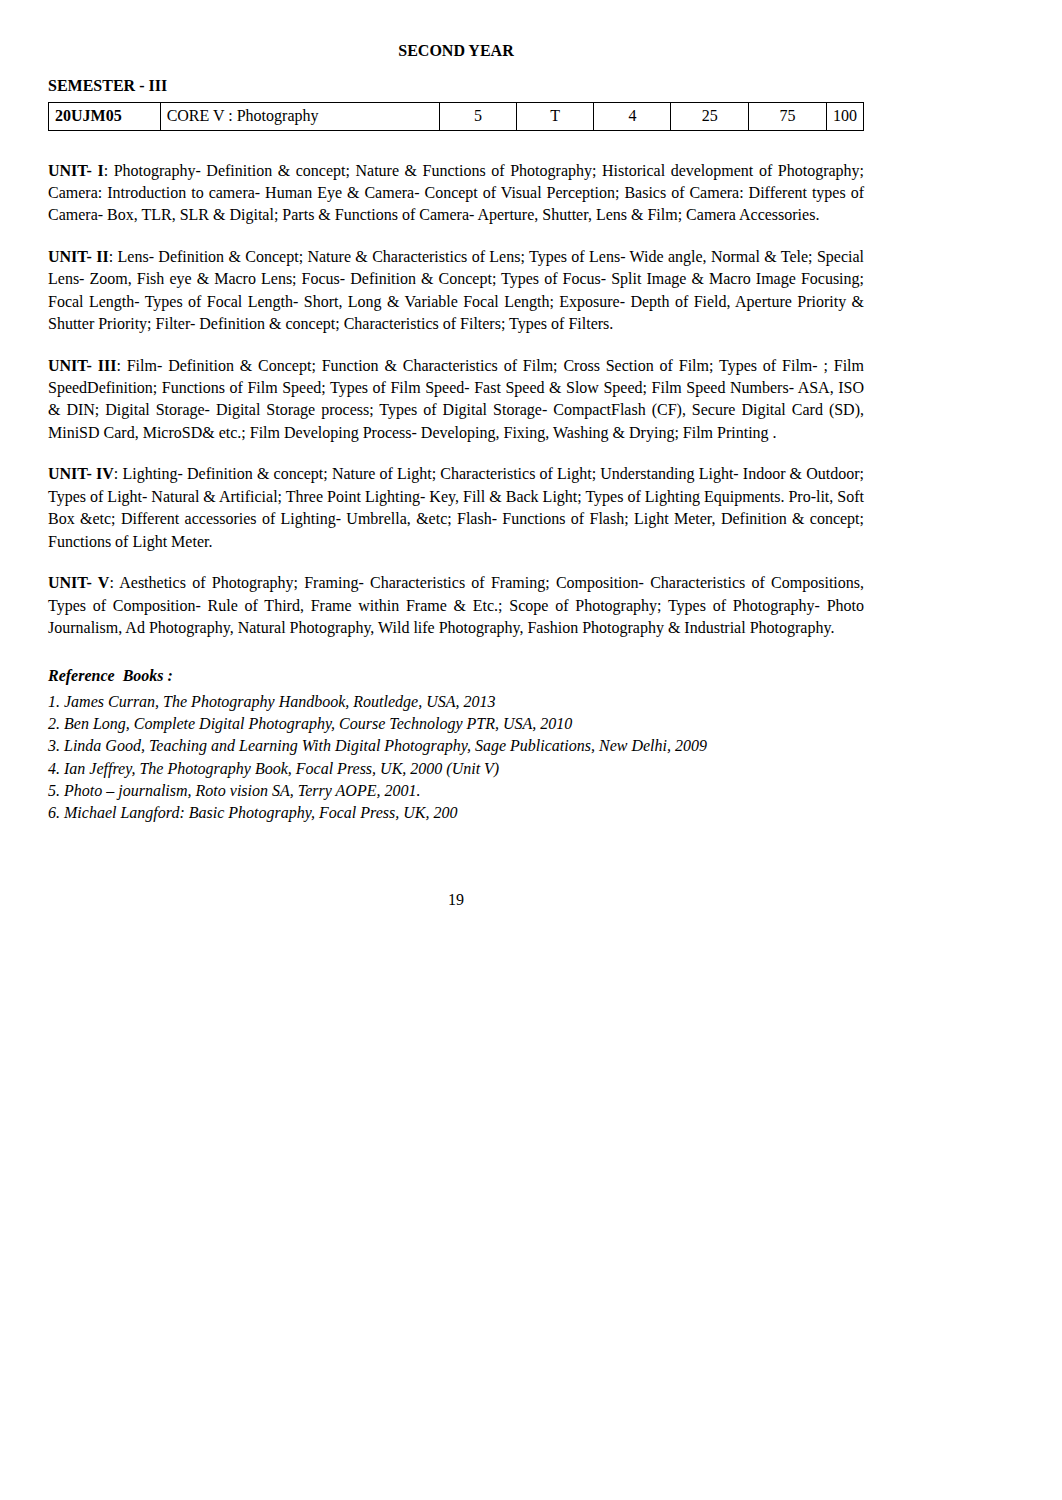SECOND YEAR
SEMESTER - III
| 20UJM05 | CORE V : Photography | 5 | T | 4 | 25 | 75 | 100 |
UNIT- I: Photography- Definition & concept; Nature & Functions of Photography; Historical development of Photography; Camera: Introduction to camera- Human Eye & Camera- Concept of Visual Perception; Basics of Camera: Different types of Camera- Box, TLR, SLR & Digital; Parts & Functions of Camera- Aperture, Shutter, Lens & Film; Camera Accessories.
UNIT- II: Lens- Definition & Concept; Nature & Characteristics of Lens; Types of Lens- Wide angle, Normal & Tele; Special Lens- Zoom, Fish eye & Macro Lens; Focus- Definition & Concept; Types of Focus- Split Image & Macro Image Focusing; Focal Length- Types of Focal Length- Short, Long & Variable Focal Length; Exposure- Depth of Field, Aperture Priority & Shutter Priority; Filter- Definition & concept; Characteristics of Filters; Types of Filters.
UNIT- III: Film- Definition & Concept; Function & Characteristics of Film; Cross Section of Film; Types of Film- ; Film SpeedDefinition; Functions of Film Speed; Types of Film Speed- Fast Speed & Slow Speed; Film Speed Numbers- ASA, ISO & DIN; Digital Storage- Digital Storage process; Types of Digital Storage- CompactFlash (CF), Secure Digital Card (SD), MiniSD Card, MicroSD& etc.; Film Developing Process- Developing, Fixing, Washing & Drying; Film Printing .
UNIT- IV: Lighting- Definition & concept; Nature of Light; Characteristics of Light; Understanding Light- Indoor & Outdoor; Types of Light- Natural & Artificial; Three Point Lighting- Key, Fill & Back Light; Types of Lighting Equipments. Pro-lit, Soft Box &etc; Different accessories of Lighting- Umbrella, &etc; Flash- Functions of Flash; Light Meter, Definition & concept; Functions of Light Meter.
UNIT- V: Aesthetics of Photography; Framing- Characteristics of Framing; Composition- Characteristics of Compositions, Types of Composition- Rule of Third, Frame within Frame & Etc.; Scope of Photography; Types of Photography- Photo Journalism, Ad Photography, Natural Photography, Wild life Photography, Fashion Photography & Industrial Photography.
Reference Books :
1. James Curran, The Photography Handbook, Routledge, USA, 2013
2. Ben Long, Complete Digital Photography, Course Technology PTR, USA, 2010
3. Linda Good, Teaching and Learning With Digital Photography, Sage Publications, New Delhi, 2009
4. Ian Jeffrey, The Photography Book, Focal Press, UK, 2000 (Unit V)
5. Photo – journalism, Roto vision SA, Terry AOPE, 2001.
6. Michael Langford: Basic Photography, Focal Press, UK, 200
19